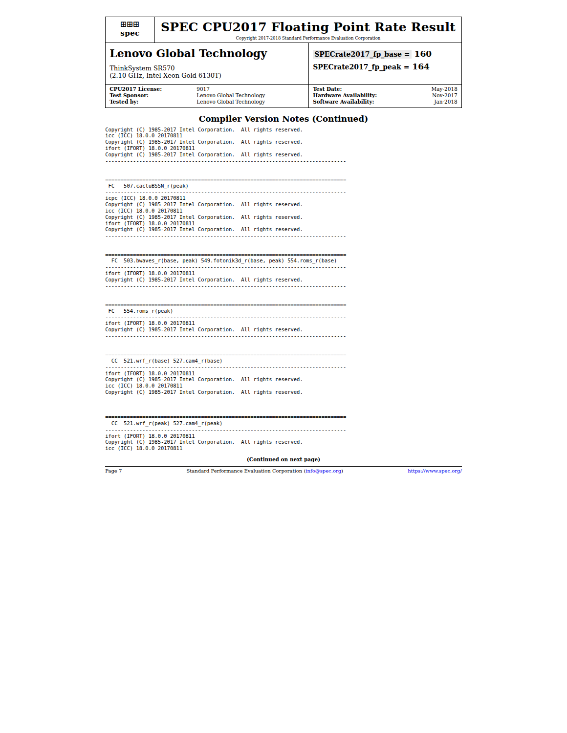⊞⊞⊞
spec
SPEC CPU2017 Floating Point Rate Result
Copyright 2017-2018 Standard Performance Evaluation Corporation
Lenovo Global Technology
ThinkSystem SR570
(2.10 GHz, Intel Xeon Gold 6130T)
SPECrate2017_fp_base =160
SPECrate2017_fp_peak =164
| CPU2017 License: | 9017 |
| Test Sponsor: | Lenovo Global Technology |
| Tested by: | Lenovo Global Technology |
| Test Date: | May-2018 |
| Hardware Availability: | Nov-2017 |
| Software Availability: | Jan-2018 |
Compiler Version Notes (Continued)
Copyright (C) 1985-2017 Intel Corporation.  All rights reserved.
icc (ICC) 18.0.0 20170811
Copyright (C) 1985-2017 Intel Corporation.  All rights reserved.
ifort (IFORT) 18.0.0 20170811
Copyright (C) 1985-2017 Intel Corporation.  All rights reserved.
------------------------------------------------------------------------------


==============================================================================
 FC   507.cactuBSSN_r(peak)
------------------------------------------------------------------------------
icpc (ICC) 18.0.0 20170811
Copyright (C) 1985-2017 Intel Corporation.  All rights reserved.
icc (ICC) 18.0.0 20170811
Copyright (C) 1985-2017 Intel Corporation.  All rights reserved.
ifort (IFORT) 18.0.0 20170811
Copyright (C) 1985-2017 Intel Corporation.  All rights reserved.
------------------------------------------------------------------------------


==============================================================================
  FC  503.bwaves_r(base, peak) 549.fotonik3d_r(base, peak) 554.roms_r(base)
------------------------------------------------------------------------------
ifort (IFORT) 18.0.0 20170811
Copyright (C) 1985-2017 Intel Corporation.  All rights reserved.
------------------------------------------------------------------------------


==============================================================================
 FC   554.roms_r(peak)
------------------------------------------------------------------------------
ifort (IFORT) 18.0.0 20170811
Copyright (C) 1985-2017 Intel Corporation.  All rights reserved.
------------------------------------------------------------------------------


==============================================================================
  CC  521.wrf_r(base) 527.cam4_r(base)
------------------------------------------------------------------------------
ifort (IFORT) 18.0.0 20170811
Copyright (C) 1985-2017 Intel Corporation.  All rights reserved.
icc (ICC) 18.0.0 20170811
Copyright (C) 1985-2017 Intel Corporation.  All rights reserved.
------------------------------------------------------------------------------


==============================================================================
  CC  521.wrf_r(peak) 527.cam4_r(peak)
------------------------------------------------------------------------------
ifort (IFORT) 18.0.0 20170811
Copyright (C) 1985-2017 Intel Corporation.  All rights reserved.
icc (ICC) 18.0.0 20170811
(Continued on next page)
Page 7
Standard Performance Evaluation Corporation (info@spec.org)
https://www.spec.org/